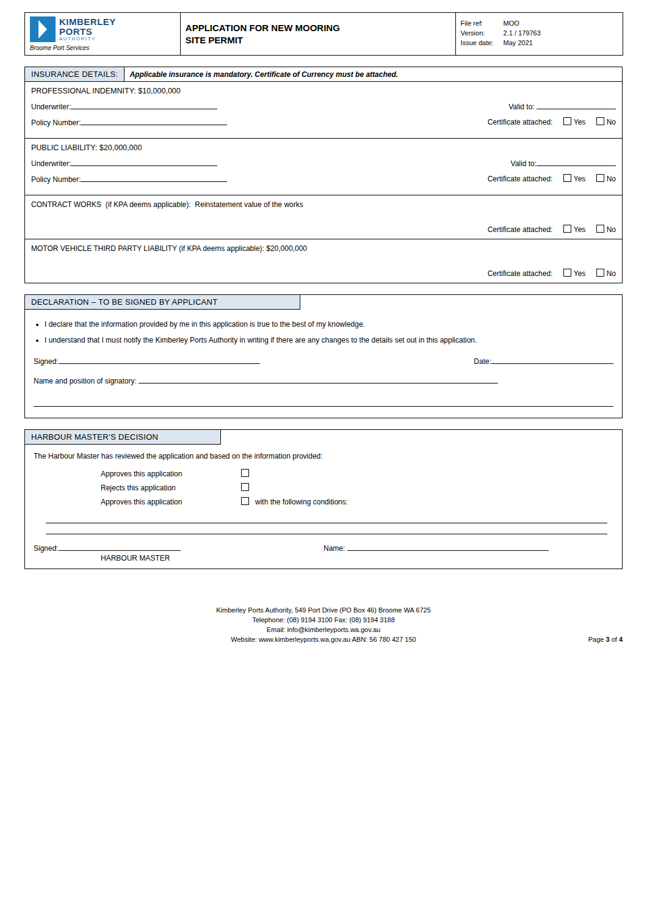KIMBERLEY
PORTS
AUTHORITY
Broome Port Services
APPLICATION FOR NEW MOORING
SITE PERMIT
File ref: MOO
Version: 2.1 / 179763
Issue date: May 2021
INSURANCE DETAILS: Applicable insurance is mandatory. Certificate of Currency must be attached.
| PROFESSIONAL INDEMNITY: $10,000,000 Underwriter: Valid to: Policy Number: Certificate attached: Yes No |
| PUBLIC LIABILITY: $20,000,000 Underwriter: Valid to: Policy Number: Certificate attached: Yes No |
| CONTRACT WORKS (if KPA deems applicable): Reinstatement value of the works |
| Certificate attached: Yes No |
| MOTOR VEHICLE THIRD PARTY LIABILITY (if KPA deems applicable): $20,000,000 |
| Certificate attached: Yes No |
DECLARATION – TO BE SIGNED BY APPLICANT
I declare that the information provided by me in this application is true to the best of my knowledge.
I understand that I must notify the Kimberley Ports Authority in writing if there are any changes to the details set out in this application.
Signed: Date:
Name and position of signatory:
HARBOUR MASTER’S DECISION
The Harbour Master has reviewed the application and based on the information provided:
Approves this application
Rejects this application
Approves this application with the following conditions:
Signed: Name:
HARBOUR MASTER
Kimberley Ports Authority, 549 Port Drive (PO Box 46) Broome WA 6725
Telephone: (08) 9194 3100 Fax: (08) 9194 3188
Email: info@kimberleyports.wa.gov.au
Website: www.kimberleyports.wa.gov.au ABN: 56 780 427 150 Page 3 of 4